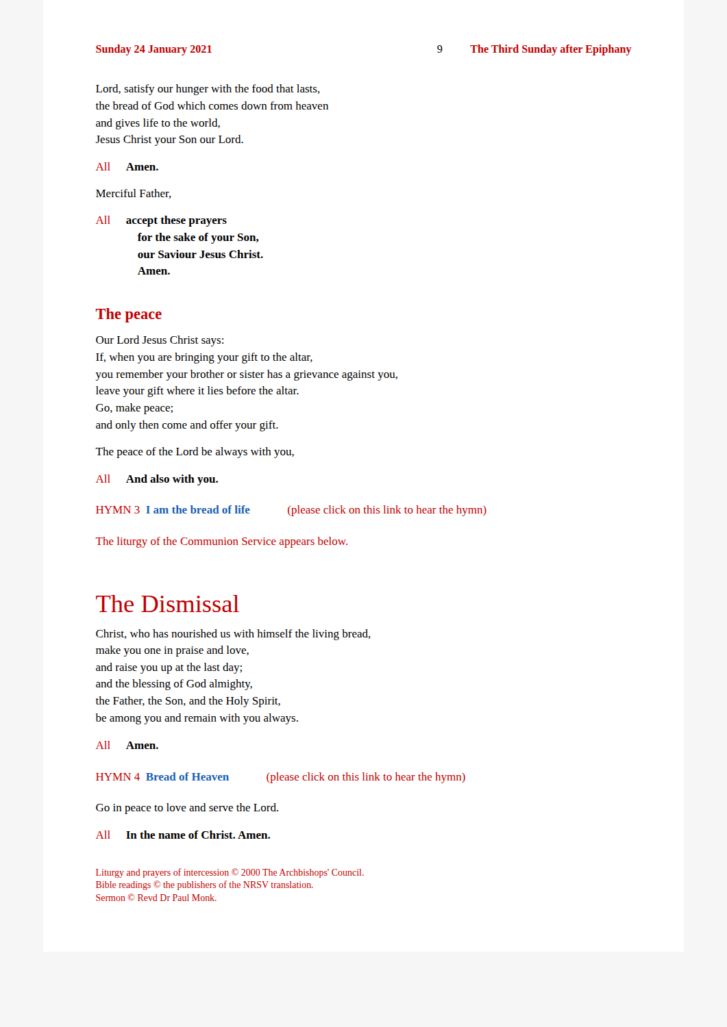Sunday 24 January 2021 9 The Third Sunday after Epiphany
Lord, satisfy our hunger with the food that lasts,
the bread of God which comes down from heaven
and gives life to the world,
Jesus Christ your Son our Lord.
All Amen.
Merciful Father,
All
accept these prayers
for the sake of your Son,
our Saviour Jesus Christ.
Amen.
The peace
Our Lord Jesus Christ says:
If, when you are bringing your gift to the altar,
you remember your brother or sister has a grievance against you,
leave your gift where it lies before the altar.
Go, make peace;
and only then come and offer your gift.
The peace of the Lord be always with you,
All And also with you.
HYMN 3 I am the bread of life (please click on this link to hear the hymn)
The liturgy of the Communion Service appears below.
The Dismissal
Christ, who has nourished us with himself the living bread,
make you one in praise and love,
and raise you up at the last day;
and the blessing of God almighty,
the Father, the Son, and the Holy Spirit,
be among you and remain with you always.
All Amen.
HYMN 4 Bread of Heaven (please click on this link to hear the hymn)
Go in peace to love and serve the Lord.
All In the name of Christ. Amen.
Liturgy and prayers of intercession © 2000 The Archbishops' Council.
Bible readings © the publishers of the NRSV translation.
Sermon © Revd Dr Paul Monk.